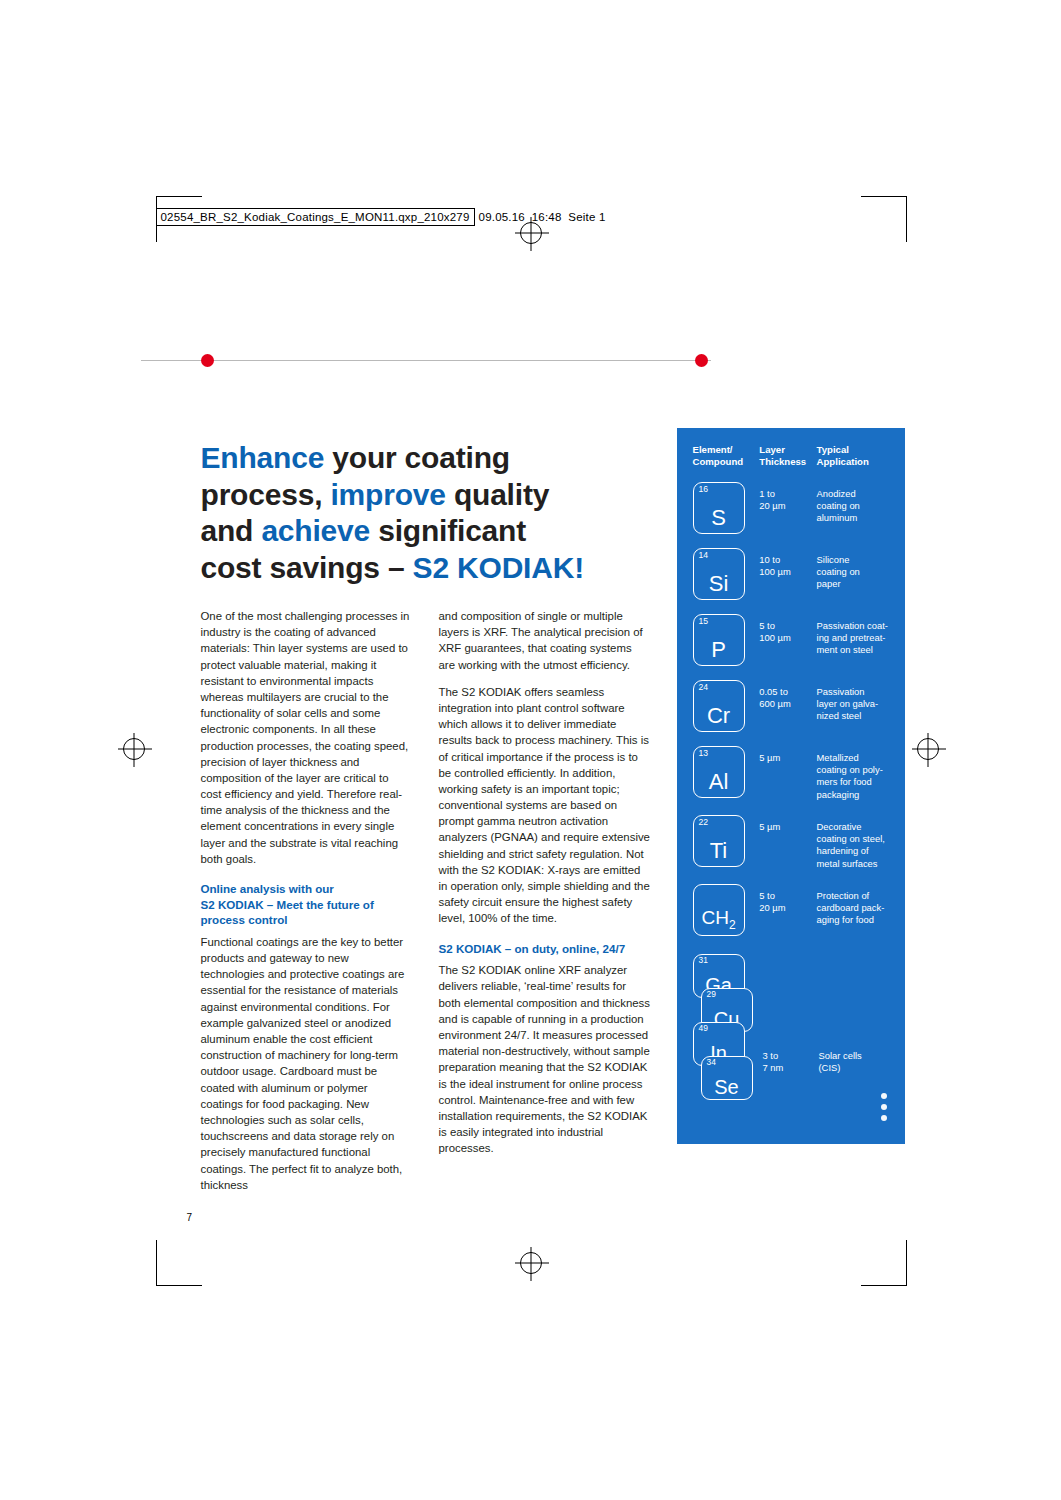02554_BR_S2_Kodiak_Coatings_E_MON11.qxp_210x27909.05.16 16:48 Seite 1
Enhance your coating
process, improve quality
and achieve significant
cost savings – S2 KODIAK!
One of the most challenging processes in industry is the coating of advanced materials: Thin layer systems are used to protect valuable material, making it resistant to environmental impacts whereas multilayers are crucial to the functionality of solar cells and some electronic components. In all these production processes, the coating speed, precision of layer thickness and composition of the layer are critical to cost efficiency and yield. Therefore real-time analysis of the thickness and the element concentrations in every single layer and the substrate is vital reaching both goals.
Online analysis with our
S2 KODIAK – Meet the future of process control
Functional coatings are the key to better products and gateway to new technologies and protective coatings are essential for the resistance of materials against environmental conditions. For example galvanized steel or anodized aluminum enable the cost efficient construction of machinery for long-term outdoor usage. Cardboard must be coated with aluminum or polymer coatings for food packaging. New technologies such as solar cells, touchscreens and data storage rely on precisely manufactured functional coatings. The perfect fit to analyze both, thickness
and composition of single or multiple layers is XRF. The analytical precision of XRF guarantees, that coating systems are working with the utmost efficiency.
The S2 KODIAK offers seamless integration into plant control software which allows it to deliver immediate results back to process machinery. This is of critical importance if the process is to be controlled efficiently. In addition, working safety is an important topic; conventional systems are based on prompt gamma neutron activation analyzers (PGNAA) and require extensive shielding and strict safety regulation. Not with the S2 KODIAK: X-rays are emitted in operation only, simple shielding and the safety circuit ensure the highest safety level, 100% of the time.
S2 KODIAK – on duty, online, 24/7
The S2 KODIAK online XRF analyzer delivers reliable, ‘real-time’ results for both elemental composition and thickness and is capable of running in a production environment 24/7. It measures processed material non-destructively, without sample preparation meaning that the S2 KODIAK is the ideal instrument for online process control. Maintenance-free and with few installation requirements, the S2 KODIAK is easily integrated into industrial processes.
Element/
Compound
Layer
Thickness
Typical
Application
16 S
1 to
20 µm
Anodized
coating on
aluminum
14 Si
10 to
100 µm
Silicone
coating on
paper
15 P
5 to
100 µm
Passivation coat-
ing and pretreat-
ment on steel
24 Cr
0.05 to
600 µm
Passivation
layer on galva-
nized steel
13 Al
5 µm
Metallized
coating on poly-
mers for food
packaging
22 Ti
5 µm
Decorative
coating on steel,
hardening of
metal surfaces
CH2
5 to
20 µm
Protection of
cardboard pack-
aging for food
31 Ga
29 Cu
49 In
34 Se
3 to
7 nm
Solar cells
(CIS)
7